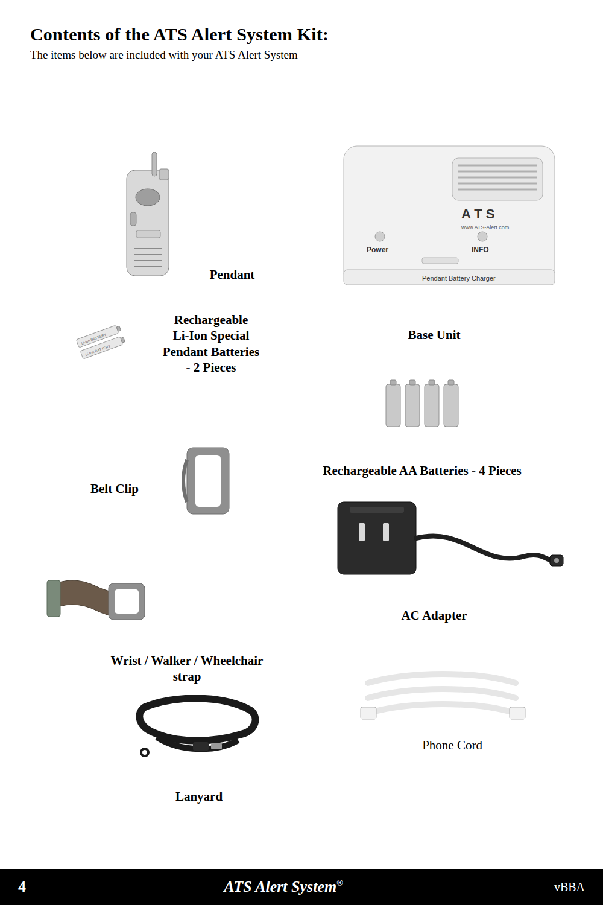Contents of the ATS Alert System Kit:
The items below are included with your ATS Alert System
Pendant
A T S www.ATS-Alert.com Power INFO Pendant Battery Charger
Base Unit
Li-Ion BATTERY Li-Ion BATTERY
Rechargeable
Li-Ion Special
Pendant Batteries
- 2 Pieces
Rechargeable AA Batteries - 4 Pieces
Belt Clip
AC Adapter
Wrist / Walker / Wheelchair
strap
Phone Cord
Lanyard
4
ATS Alert System®
vBBA